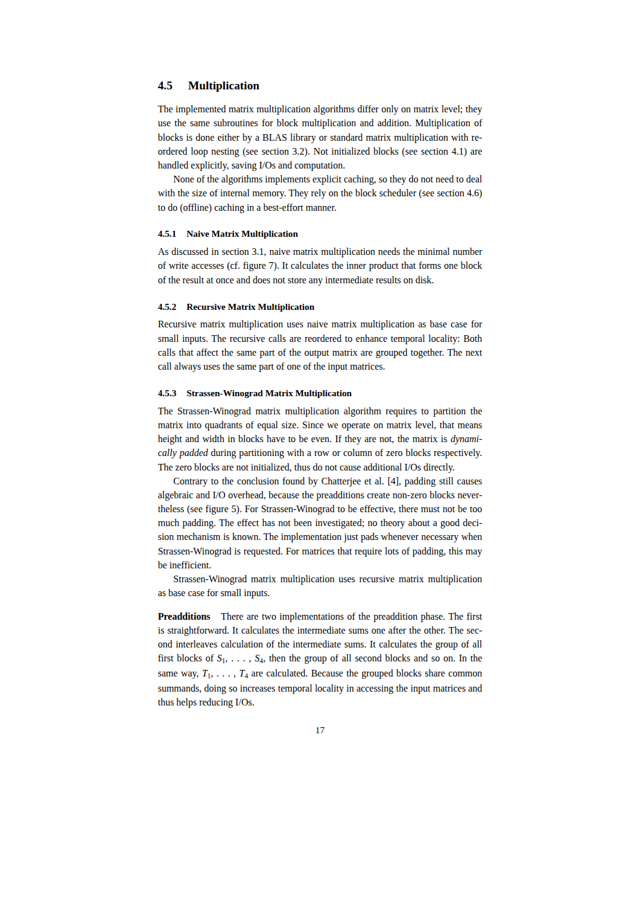4.5 Multiplication
The implemented matrix multiplication algorithms differ only on matrix level; they use the same subroutines for block multiplication and addition. Multiplication of blocks is done either by a BLAS library or standard matrix multiplication with reordered loop nesting (see section 3.2). Not initialized blocks (see section 4.1) are handled explicitly, saving I/Os and computation.
None of the algorithms implements explicit caching, so they do not need to deal with the size of internal memory. They rely on the block scheduler (see section 4.6) to do (offline) caching in a best-effort manner.
4.5.1 Naive Matrix Multiplication
As discussed in section 3.1, naive matrix multiplication needs the minimal number of write accesses (cf. figure 7). It calculates the inner product that forms one block of the result at once and does not store any intermediate results on disk.
4.5.2 Recursive Matrix Multiplication
Recursive matrix multiplication uses naive matrix multiplication as base case for small inputs. The recursive calls are reordered to enhance temporal locality: Both calls that affect the same part of the output matrix are grouped together. The next call always uses the same part of one of the input matrices.
4.5.3 Strassen-Winograd Matrix Multiplication
The Strassen-Winograd matrix multiplication algorithm requires to partition the matrix into quadrants of equal size. Since we operate on matrix level, that means height and width in blocks have to be even. If they are not, the matrix is dynamically padded during partitioning with a row or column of zero blocks respectively. The zero blocks are not initialized, thus do not cause additional I/Os directly.
Contrary to the conclusion found by Chatterjee et al. [4], padding still causes algebraic and I/O overhead, because the preadditions create non-zero blocks nevertheless (see figure 5). For Strassen-Winograd to be effective, there must not be too much padding. The effect has not been investigated; no theory about a good decision mechanism is known. The implementation just pads whenever necessary when Strassen-Winograd is requested. For matrices that require lots of padding, this may be inefficient.
Strassen-Winograd matrix multiplication uses recursive matrix multiplication as base case for small inputs.
Preadditions There are two implementations of the preaddition phase. The first is straightforward. It calculates the intermediate sums one after the other. The second interleaves calculation of the intermediate sums. It calculates the group of all first blocks of S1, . . . , S4, then the group of all second blocks and so on. In the same way, T1, . . . , T4 are calculated. Because the grouped blocks share common summands, doing so increases temporal locality in accessing the input matrices and thus helps reducing I/Os.
17